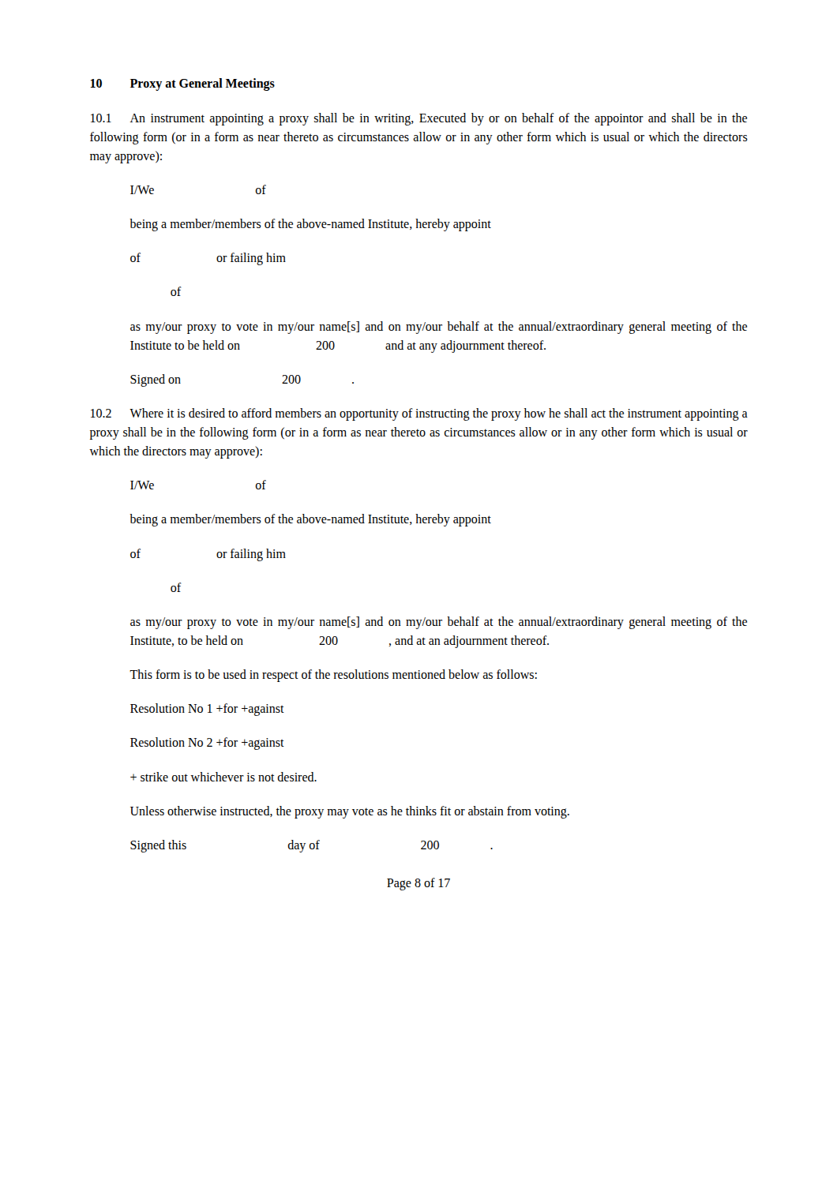10 Proxy at General Meetings
10.1 An instrument appointing a proxy shall be in writing, Executed by or on behalf of the appointor and shall be in the following form (or in a form as near thereto as circumstances allow or in any other form which is usual or which the directors may approve):
I/We of
being a member/members of the above-named Institute, hereby appoint
of or failing him
of
as my/our proxy to vote in my/our name[s] and on my/our behalf at the annual/extraordinary general meeting of the Institute to be held on 200 and at any adjournment thereof.
Signed on 200 .
10.2 Where it is desired to afford members an opportunity of instructing the proxy how he shall act the instrument appointing a proxy shall be in the following form (or in a form as near thereto as circumstances allow or in any other form which is usual or which the directors may approve):
I/We of
being a member/members of the above-named Institute, hereby appoint
of or failing him
of
as my/our proxy to vote in my/our name[s] and on my/our behalf at the annual/extraordinary general meeting of the Institute, to be held on 200 , and at an adjournment thereof.
This form is to be used in respect of the resolutions mentioned below as follows:
Resolution No 1 +for +against
Resolution No 2 +for +against
+ strike out whichever is not desired.
Unless otherwise instructed, the proxy may vote as he thinks fit or abstain from voting.
Signed this day of 200 .
Page 8 of 17